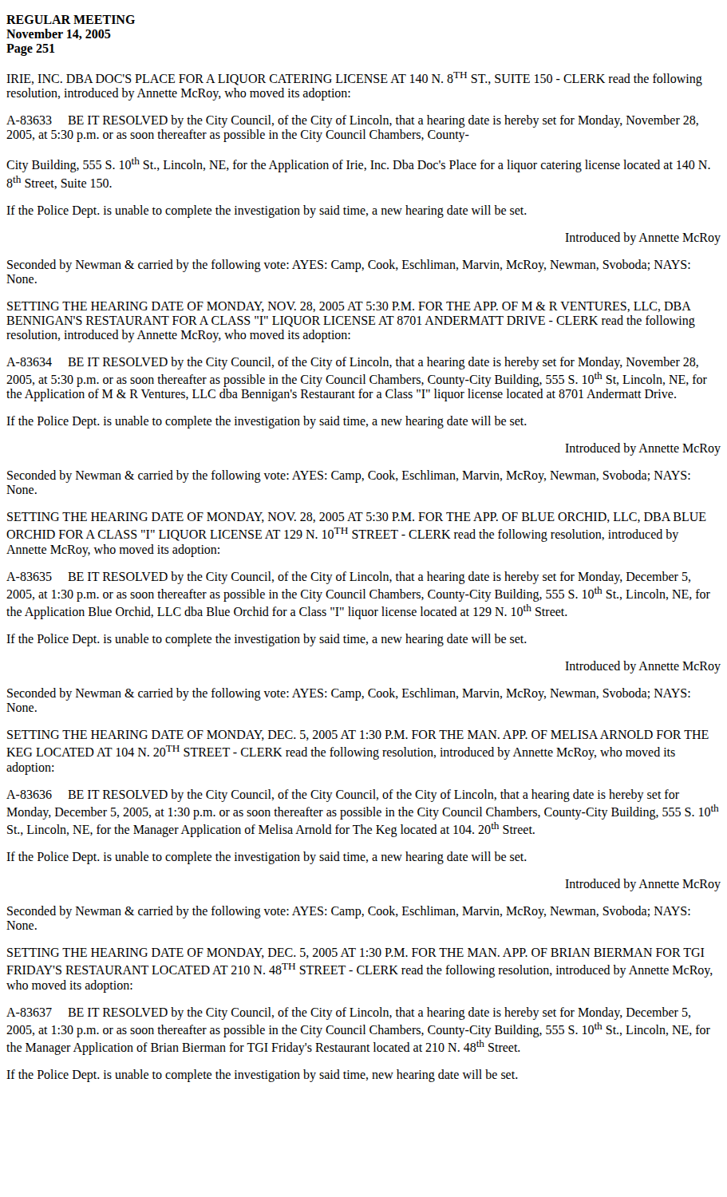REGULAR MEETING
November 14, 2005
Page 251
IRIE, INC. DBA DOC'S PLACE FOR A LIQUOR CATERING LICENSE AT 140 N. 8TH ST., SUITE 150 - CLERK read the following resolution, introduced by Annette McRoy, who moved its adoption:
A-83633 BE IT RESOLVED by the City Council, of the City of Lincoln, that a hearing date is hereby set for Monday, November 28, 2005, at 5:30 p.m. or as soon thereafter as possible in the City Council Chambers, County-
City Building, 555 S. 10th St., Lincoln, NE, for the Application of Irie, Inc. Dba Doc's Place for a liquor catering license located at 140 N. 8th Street, Suite 150.
If the Police Dept. is unable to complete the investigation by said time, a new hearing date will be set.
Introduced by Annette McRoy
Seconded by Newman & carried by the following vote: AYES: Camp, Cook, Eschliman, Marvin, McRoy, Newman, Svoboda; NAYS: None.
SETTING THE HEARING DATE OF MONDAY, NOV. 28, 2005 AT 5:30 P.M. FOR THE APP. OF M & R VENTURES, LLC, DBA BENNIGAN'S RESTAURANT FOR A CLASS "I" LIQUOR LICENSE AT 8701 ANDERMATT DRIVE - CLERK read the following resolution, introduced by Annette McRoy, who moved its adoption:
A-83634 BE IT RESOLVED by the City Council, of the City of Lincoln, that a hearing date is hereby set for Monday, November 28, 2005, at 5:30 p.m. or as soon thereafter as possible in the City Council Chambers, County-City Building, 555 S. 10th St, Lincoln, NE, for the Application of M & R Ventures, LLC dba Bennigan's Restaurant for a Class "I" liquor license located at 8701 Andermatt Drive.
If the Police Dept. is unable to complete the investigation by said time, a new hearing date will be set.
Introduced by Annette McRoy
Seconded by Newman & carried by the following vote: AYES: Camp, Cook, Eschliman, Marvin, McRoy, Newman, Svoboda; NAYS: None.
SETTING THE HEARING DATE OF MONDAY, NOV. 28, 2005 AT 5:30 P.M. FOR THE APP. OF BLUE ORCHID, LLC, DBA BLUE ORCHID FOR A CLASS "I" LIQUOR LICENSE AT 129 N. 10TH STREET - CLERK read the following resolution, introduced by Annette McRoy, who moved its adoption:
A-83635 BE IT RESOLVED by the City Council, of the City of Lincoln, that a hearing date is hereby set for Monday, December 5, 2005, at 1:30 p.m. or as soon thereafter as possible in the City Council Chambers, County-City Building, 555 S. 10th St., Lincoln, NE, for the Application Blue Orchid, LLC dba Blue Orchid for a Class "I" liquor license located at 129 N. 10th Street.
If the Police Dept. is unable to complete the investigation by said time, a new hearing date will be set.
Introduced by Annette McRoy
Seconded by Newman & carried by the following vote: AYES: Camp, Cook, Eschliman, Marvin, McRoy, Newman, Svoboda; NAYS: None.
SETTING THE HEARING DATE OF MONDAY, DEC. 5, 2005 AT 1:30 P.M. FOR THE MAN. APP. OF MELISA ARNOLD FOR THE KEG LOCATED AT 104 N. 20TH STREET - CLERK read the following resolution, introduced by Annette McRoy, who moved its adoption:
A-83636 BE IT RESOLVED by the City Council, of the City Council, of the City of Lincoln, that a hearing date is hereby set for Monday, December 5, 2005, at 1:30 p.m. or as soon thereafter as possible in the City Council Chambers, County-City Building, 555 S. 10th St., Lincoln, NE, for the Manager Application of Melisa Arnold for The Keg located at 104. 20th Street.
If the Police Dept. is unable to complete the investigation by said time, a new hearing date will be set.
Introduced by Annette McRoy
Seconded by Newman & carried by the following vote: AYES: Camp, Cook, Eschliman, Marvin, McRoy, Newman, Svoboda; NAYS: None.
SETTING THE HEARING DATE OF MONDAY, DEC. 5, 2005 AT 1:30 P.M. FOR THE MAN. APP. OF BRIAN BIERMAN FOR TGI FRIDAY'S RESTAURANT LOCATED AT 210 N. 48TH STREET - CLERK read the following resolution, introduced by Annette McRoy, who moved its adoption:
A-83637 BE IT RESOLVED by the City Council, of the City of Lincoln, that a hearing date is hereby set for Monday, December 5, 2005, at 1:30 p.m. or as soon thereafter as possible in the City Council Chambers, County-City Building, 555 S. 10th St., Lincoln, NE, for the Manager Application of Brian Bierman for TGI Friday's Restaurant located at 210 N. 48th Street.
If the Police Dept. is unable to complete the investigation by said time, new hearing date will be set.